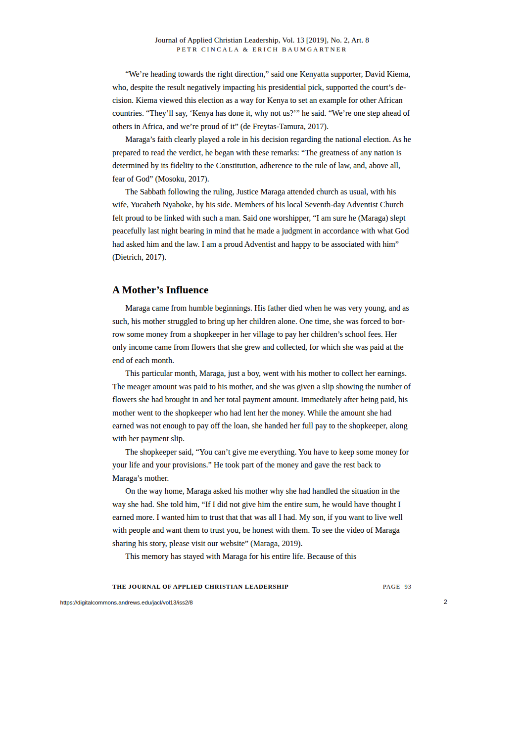Journal of Applied Christian Leadership, Vol. 13 [2019], No. 2, Art. 8
Petr Cincala & Erich Baumgartner
“We’re heading towards the right direction,” said one Kenyatta supporter, David Kiema, who, despite the result negatively impacting his presidential pick, supported the court’s decision. Kiema viewed this election as a way for Kenya to set an example for other African countries. “They’ll say, ‘Kenya has done it, why not us?’” he said. “We’re one step ahead of others in Africa, and we’re proud of it” (de Freytas-Tamura, 2017).
Maraga’s faith clearly played a role in his decision regarding the national election. As he prepared to read the verdict, he began with these remarks: “The greatness of any nation is determined by its fidelity to the Constitution, adherence to the rule of law, and, above all, fear of God” (Mosoku, 2017).
The Sabbath following the ruling, Justice Maraga attended church as usual, with his wife, Yucabeth Nyaboke, by his side. Members of his local Seventh-day Adventist Church felt proud to be linked with such a man. Said one worshipper, “I am sure he (Maraga) slept peacefully last night bearing in mind that he made a judgment in accordance with what God had asked him and the law. I am a proud Adventist and happy to be associated with him” (Dietrich, 2017).
A Mother’s Influence
Maraga came from humble beginnings. His father died when he was very young, and as such, his mother struggled to bring up her children alone. One time, she was forced to borrow some money from a shopkeeper in her village to pay her children’s school fees. Her only income came from flowers that she grew and collected, for which she was paid at the end of each month.
This particular month, Maraga, just a boy, went with his mother to collect her earnings. The meager amount was paid to his mother, and she was given a slip showing the number of flowers she had brought in and her total payment amount. Immediately after being paid, his mother went to the shopkeeper who had lent her the money. While the amount she had earned was not enough to pay off the loan, she handed her full pay to the shopkeeper, along with her payment slip.
The shopkeeper said, “You can’t give me everything. You have to keep some money for your life and your provisions.” He took part of the money and gave the rest back to Maraga’s mother.
On the way home, Maraga asked his mother why she had handled the situation in the way she had. She told him, “If I did not give him the entire sum, he would have thought I earned more. I wanted him to trust that that was all I had. My son, if you want to live well with people and want them to trust you, be honest with them. To see the video of Maraga sharing his story, please visit our website” (Maraga, 2019).
This memory has stayed with Maraga for his entire life. Because of this
The Journal of Applied Christian Leadership
Page 93
https://digitalcommons.andrews.edu/jacl/vol13/iss2/8
2